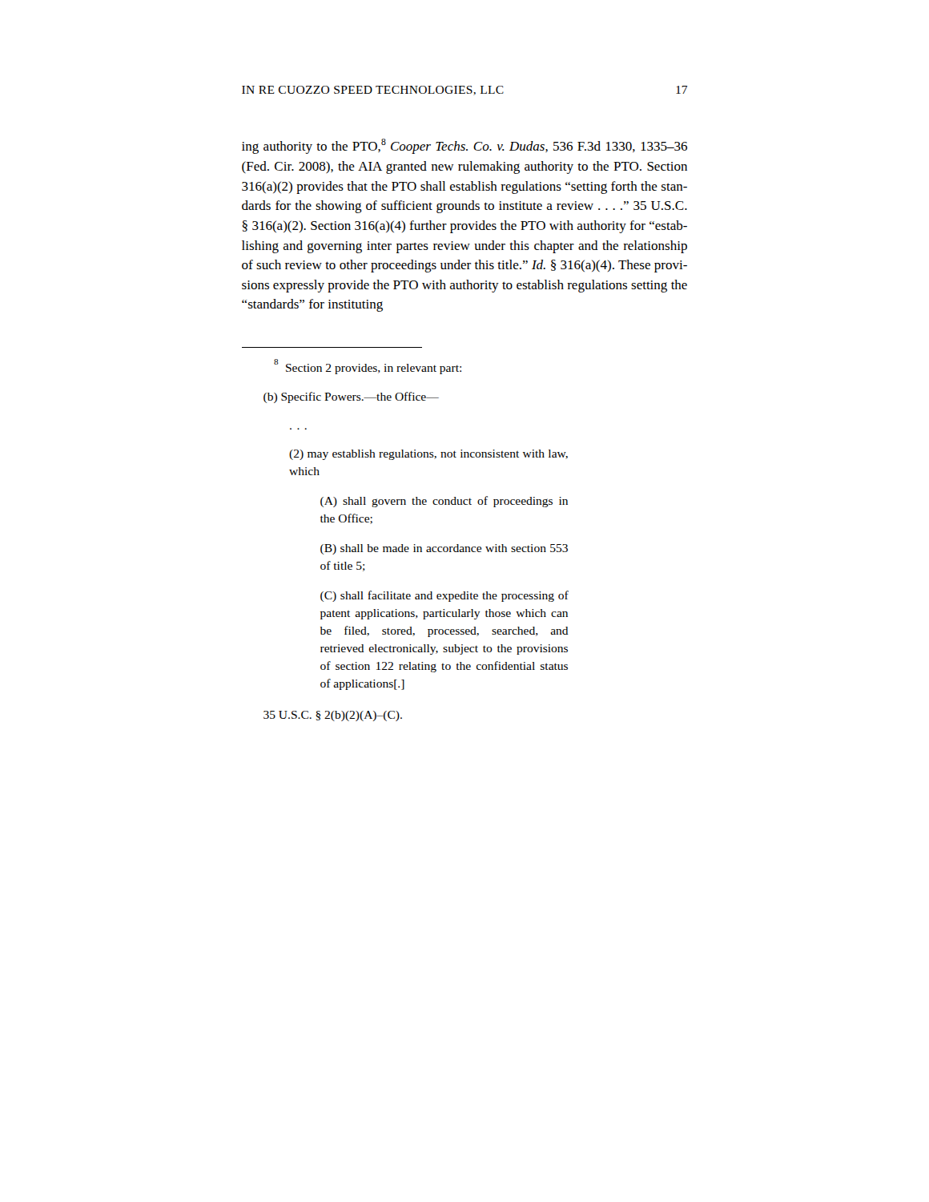In re Cuozzo Speed Technologies, LLC 17
ing authority to the PTO,8 Cooper Techs. Co. v. Dudas, 536 F.3d 1330, 1335–36 (Fed. Cir. 2008), the AIA granted new rulemaking authority to the PTO. Section 316(a)(2) provides that the PTO shall establish regulations “setting forth the standards for the showing of sufficient grounds to institute a review . . . .” 35 U.S.C. § 316(a)(2). Section 316(a)(4) further provides the PTO with authority for “establishing and governing inter partes review under this chapter and the relationship of such review to other proceedings under this title.” Id. § 316(a)(4). These provisions expressly provide the PTO with authority to establish regulations setting the “standards” for instituting
8 Section 2 provides, in relevant part:
(b) Specific Powers.—the Office—
...
(2) may establish regulations, not inconsistent with law, which
(A) shall govern the conduct of proceedings in the Office;
(B) shall be made in accordance with section 553 of title 5;
(C) shall facilitate and expedite the processing of patent applications, particularly those which can be filed, stored, processed, searched, and retrieved electronically, subject to the provisions of section 122 relating to the confidential status of applications[.]
35 U.S.C. § 2(b)(2)(A)–(C).